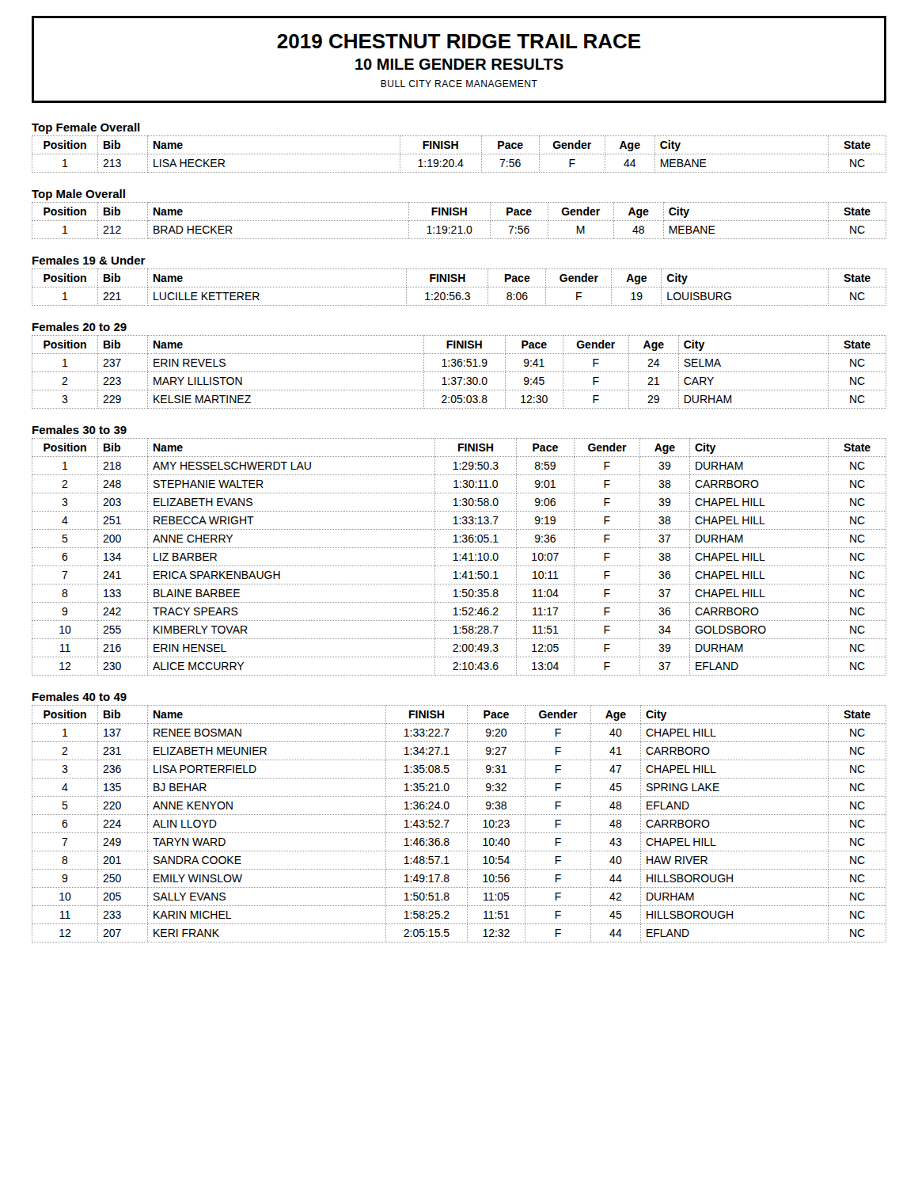2019 CHESTNUT RIDGE TRAIL RACE
10 MILE GENDER RESULTS
BULL CITY RACE MANAGEMENT
Top Female Overall
| Position | Bib | Name | FINISH | Pace | Gender | Age | City | State |
| --- | --- | --- | --- | --- | --- | --- | --- | --- |
| 1 | 213 | LISA HECKER | 1:19:20.4 | 7:56 | F | 44 | MEBANE | NC |
Top Male Overall
| Position | Bib | Name | FINISH | Pace | Gender | Age | City | State |
| --- | --- | --- | --- | --- | --- | --- | --- | --- |
| 1 | 212 | BRAD HECKER | 1:19:21.0 | 7:56 | M | 48 | MEBANE | NC |
Females 19 & Under
| Position | Bib | Name | FINISH | Pace | Gender | Age | City | State |
| --- | --- | --- | --- | --- | --- | --- | --- | --- |
| 1 | 221 | LUCILLE KETTERER | 1:20:56.3 | 8:06 | F | 19 | LOUISBURG | NC |
Females 20 to 29
| Position | Bib | Name | FINISH | Pace | Gender | Age | City | State |
| --- | --- | --- | --- | --- | --- | --- | --- | --- |
| 1 | 237 | ERIN REVELS | 1:36:51.9 | 9:41 | F | 24 | SELMA | NC |
| 2 | 223 | MARY LILLISTON | 1:37:30.0 | 9:45 | F | 21 | CARY | NC |
| 3 | 229 | KELSIE MARTINEZ | 2:05:03.8 | 12:30 | F | 29 | DURHAM | NC |
Females 30 to 39
| Position | Bib | Name | FINISH | Pace | Gender | Age | City | State |
| --- | --- | --- | --- | --- | --- | --- | --- | --- |
| 1 | 218 | AMY HESSELSCHWERDT LAU | 1:29:50.3 | 8:59 | F | 39 | DURHAM | NC |
| 2 | 248 | STEPHANIE WALTER | 1:30:11.0 | 9:01 | F | 38 | CARRBORO | NC |
| 3 | 203 | ELIZABETH EVANS | 1:30:58.0 | 9:06 | F | 39 | CHAPEL HILL | NC |
| 4 | 251 | REBECCA WRIGHT | 1:33:13.7 | 9:19 | F | 38 | CHAPEL HILL | NC |
| 5 | 200 | ANNE CHERRY | 1:36:05.1 | 9:36 | F | 37 | DURHAM | NC |
| 6 | 134 | LIZ BARBER | 1:41:10.0 | 10:07 | F | 38 | CHAPEL HILL | NC |
| 7 | 241 | ERICA SPARKENBAUGH | 1:41:50.1 | 10:11 | F | 36 | CHAPEL HILL | NC |
| 8 | 133 | BLAINE BARBEE | 1:50:35.8 | 11:04 | F | 37 | CHAPEL HILL | NC |
| 9 | 242 | TRACY SPEARS | 1:52:46.2 | 11:17 | F | 36 | CARRBORO | NC |
| 10 | 255 | KIMBERLY TOVAR | 1:58:28.7 | 11:51 | F | 34 | GOLDSBORO | NC |
| 11 | 216 | ERIN HENSEL | 2:00:49.3 | 12:05 | F | 39 | DURHAM | NC |
| 12 | 230 | ALICE MCCURRY | 2:10:43.6 | 13:04 | F | 37 | EFLAND | NC |
Females 40 to 49
| Position | Bib | Name | FINISH | Pace | Gender | Age | City | State |
| --- | --- | --- | --- | --- | --- | --- | --- | --- |
| 1 | 137 | RENEE BOSMAN | 1:33:22.7 | 9:20 | F | 40 | CHAPEL HILL | NC |
| 2 | 231 | ELIZABETH MEUNIER | 1:34:27.1 | 9:27 | F | 41 | CARRBORO | NC |
| 3 | 236 | LISA PORTERFIELD | 1:35:08.5 | 9:31 | F | 47 | CHAPEL HILL | NC |
| 4 | 135 | BJ BEHAR | 1:35:21.0 | 9:32 | F | 45 | SPRING LAKE | NC |
| 5 | 220 | ANNE KENYON | 1:36:24.0 | 9:38 | F | 48 | EFLAND | NC |
| 6 | 224 | ALIN LLOYD | 1:43:52.7 | 10:23 | F | 48 | CARRBORO | NC |
| 7 | 249 | TARYN WARD | 1:46:36.8 | 10:40 | F | 43 | CHAPEL HILL | NC |
| 8 | 201 | SANDRA COOKE | 1:48:57.1 | 10:54 | F | 40 | HAW RIVER | NC |
| 9 | 250 | EMILY WINSLOW | 1:49:17.8 | 10:56 | F | 44 | HILLSBOROUGH | NC |
| 10 | 205 | SALLY EVANS | 1:50:51.8 | 11:05 | F | 42 | DURHAM | NC |
| 11 | 233 | KARIN MICHEL | 1:58:25.2 | 11:51 | F | 45 | HILLSBOROUGH | NC |
| 12 | 207 | KERI FRANK | 2:05:15.5 | 12:32 | F | 44 | EFLAND | NC |